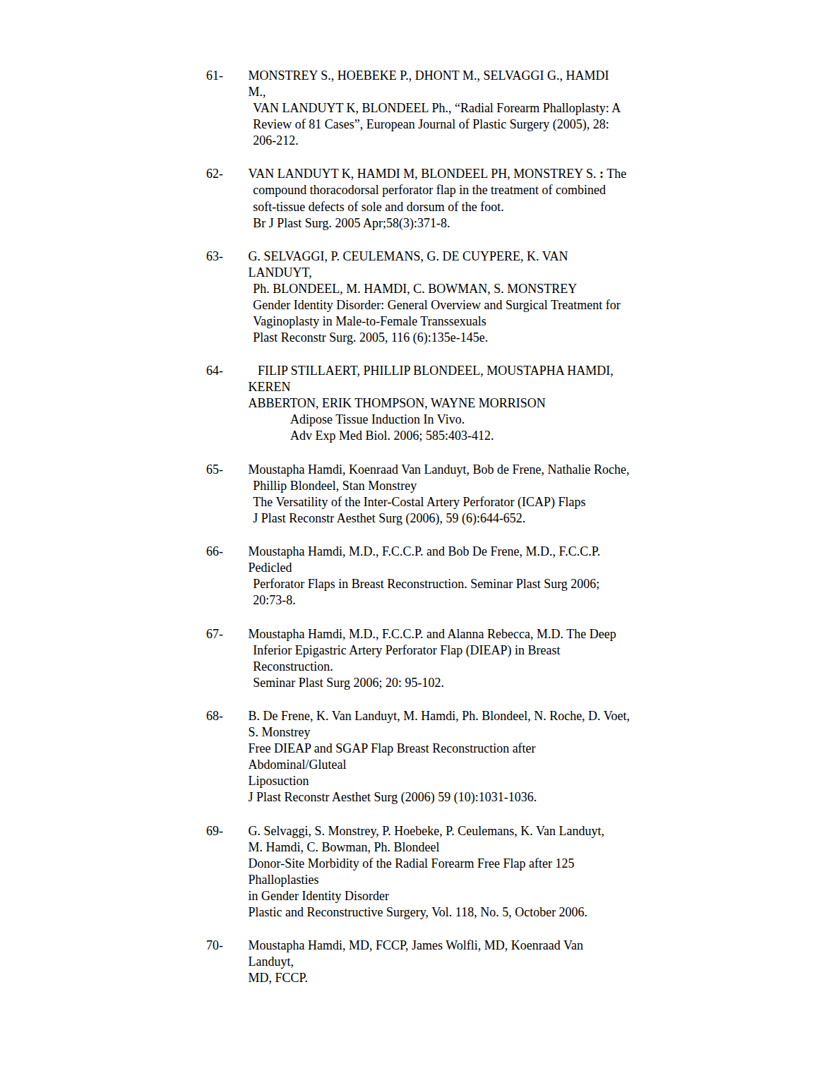61- MONSTREY S., HOEBEKE P., DHONT M., SELVAGGI G., HAMDI M., VAN LANDUYT K, BLONDEEL Ph., “Radial Forearm Phalloplasty: A Review of 81 Cases”, European Journal of Plastic Surgery (2005), 28: 206-212.
62- VAN LANDUYT K, HAMDI M, BLONDEEL PH, MONSTREY S. : The compound thoracodorsal perforator flap in the treatment of combined soft-tissue defects of sole and dorsum of the foot. Br J Plast Surg. 2005 Apr;58(3):371-8.
63- G. SELVAGGI, P. CEULEMANS, G. DE CUYPERE, K. VAN LANDUYT, Ph. BLONDEEL, M. HAMDI, C. BOWMAN, S. MONSTREY Gender Identity Disorder: General Overview and Surgical Treatment for Vaginoplasty in Male-to-Female Transsexuals Plast Reconstr Surg. 2005, 116 (6):135e-145e.
64- FILIP STILLAERT, PHILLIP BLONDEEL, MOUSTAPHA HAMDI, KEREN ABBERTON, ERIK THOMPSON, WAYNE MORRISON Adipose Tissue Induction In Vivo. Adv Exp Med Biol. 2006; 585:403-412.
65- Moustapha Hamdi, Koenraad Van Landuyt, Bob de Frene, Nathalie Roche, Phillip Blondeel, Stan Monstrey The Versatility of the Inter-Costal Artery Perforator (ICAP) Flaps J Plast Reconstr Aesthet Surg (2006), 59 (6):644-652.
66- Moustapha Hamdi, M.D., F.C.C.P. and Bob De Frene, M.D., F.C.C.P. Pedicled Perforator Flaps in Breast Reconstruction. Seminar Plast Surg 2006; 20:73-8.
67- Moustapha Hamdi, M.D., F.C.C.P. and Alanna Rebecca, M.D. The Deep Inferior Epigastric Artery Perforator Flap (DIEAP) in Breast Reconstruction. Seminar Plast Surg 2006; 20: 95-102.
68- B. De Frene, K. Van Landuyt, M. Hamdi, Ph. Blondeel, N. Roche, D. Voet, S. Monstrey Free DIEAP and SGAP Flap Breast Reconstruction after Abdominal/Gluteal Liposuction J Plast Reconstr Aesthet Surg (2006) 59 (10):1031-1036.
69- G. Selvaggi, S. Monstrey, P. Hoebeke, P. Ceulemans, K. Van Landuyt, M. Hamdi, C. Bowman, Ph. Blondeel Donor-Site Morbidity of the Radial Forearm Free Flap after 125 Phalloplasties in Gender Identity Disorder Plastic and Reconstructive Surgery, Vol. 118, No. 5, October 2006.
70- Moustapha Hamdi, MD, FCCP, James Wolfli, MD, Koenraad Van Landuyt, MD, FCCP.